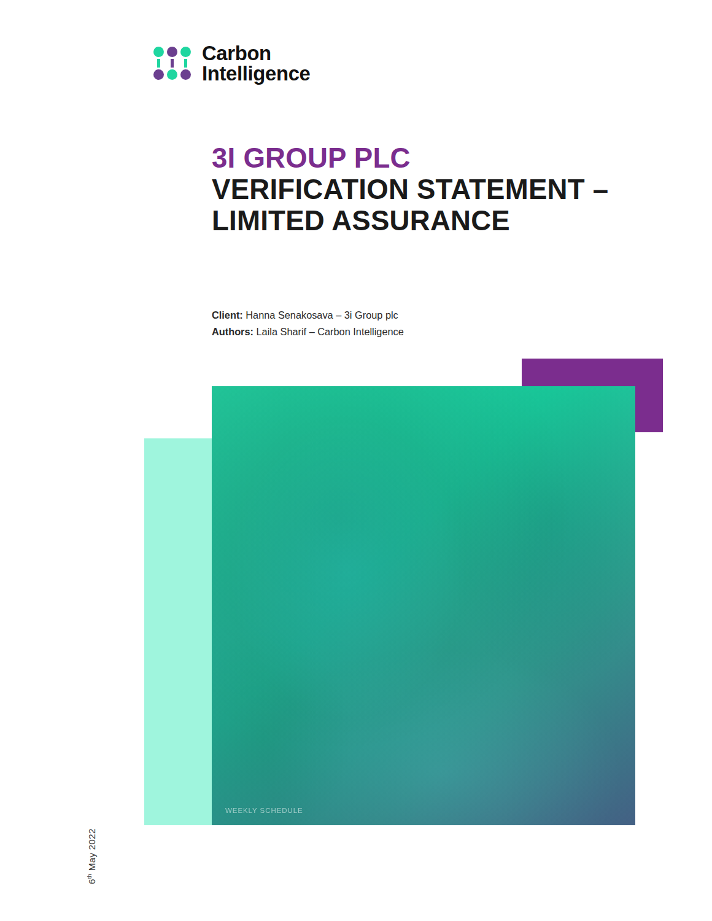Carbon
Intelligence
3I GROUP PLC
VERIFICATION STATEMENT –
LIMITED ASSURANCE
Client: Hanna Senakosava – 3i Group plc
Authors: Laila Sharif – Carbon Intelligence
Weekly Schedule
6th May 2022